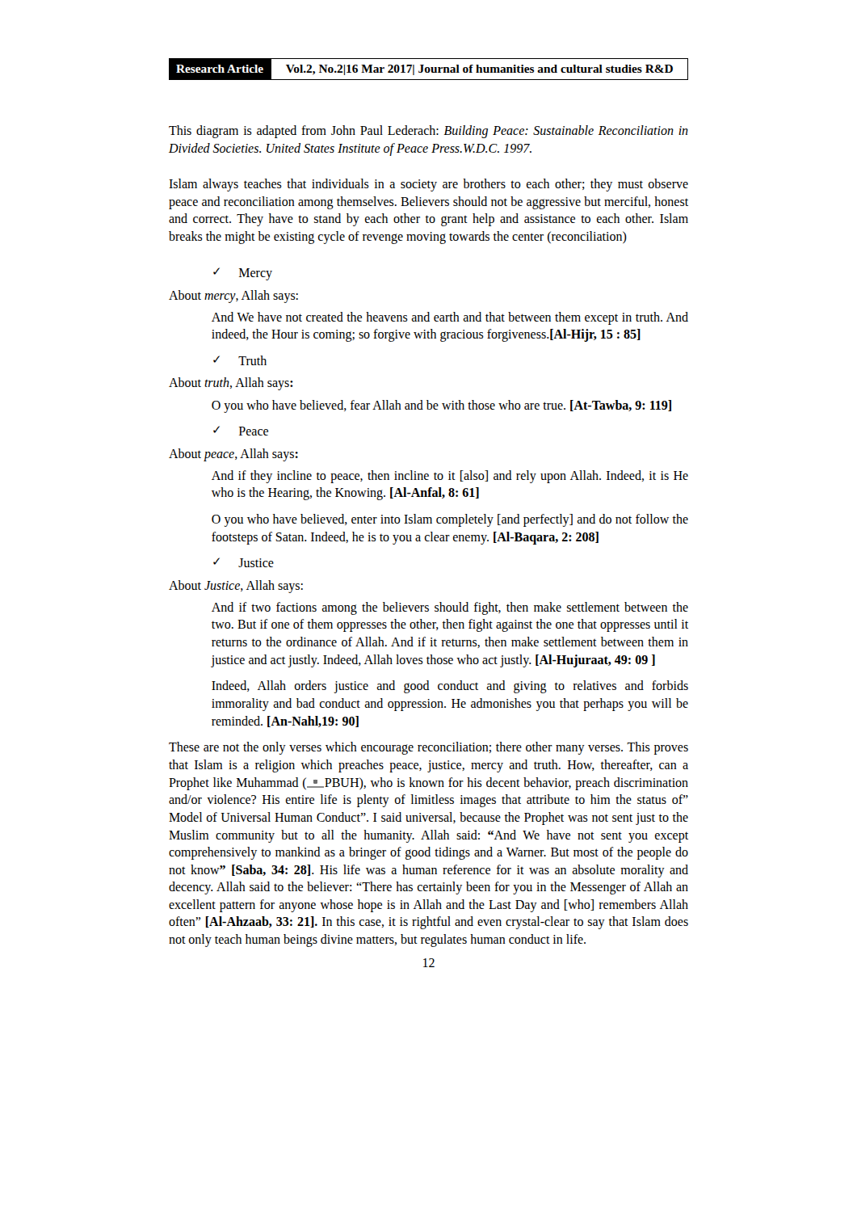Research Article
Vol.2, No.2|16 Mar 2017| Journal of humanities and cultural studies R&D
This diagram is adapted from John Paul Lederach: Building Peace: Sustainable Reconciliation in Divided Societies. United States Institute of Peace Press.W.D.C. 1997.
Islam always teaches that individuals in a society are brothers to each other; they must observe peace and reconciliation among themselves. Believers should not be aggressive but merciful, honest and correct. They have to stand by each other to grant help and assistance to each other. Islam breaks the might be existing cycle of revenge moving towards the center (reconciliation)
Mercy
About mercy, Allah says:
And We have not created the heavens and earth and that between them except in truth. And indeed, the Hour is coming; so forgive with gracious forgiveness.[Al-Hijr, 15 : 85]
Truth
About truth, Allah says:
O you who have believed, fear Allah and be with those who are true. [At-Tawba, 9: 119]
Peace
About peace, Allah says:
And if they incline to peace, then incline to it [also] and rely upon Allah. Indeed, it is He who is the Hearing, the Knowing. [Al-Anfal, 8: 61]
O you who have believed, enter into Islam completely [and perfectly] and do not follow the footsteps of Satan. Indeed, he is to you a clear enemy. [Al-Baqara, 2: 208]
Justice
About Justice, Allah says:
And if two factions among the believers should fight, then make settlement between the two. But if one of them oppresses the other, then fight against the one that oppresses until it returns to the ordinance of Allah. And if it returns, then make settlement between them in justice and act justly. Indeed, Allah loves those who act justly. [Al-Hujuraat, 49: 09 ]
Indeed, Allah orders justice and good conduct and giving to relatives and forbids immorality and bad conduct and oppression. He admonishes you that perhaps you will be reminded. [An-Nahl,19: 90]
These are not the only verses which encourage reconciliation; there other many verses. This proves that Islam is a religion which preaches peace, justice, mercy and truth. How, thereafter, can a Prophet like Muhammad ( PBUH), who is known for his decent behavior, preach discrimination and/or violence? His entire life is plenty of limitless images that attribute to him the status of” Model of Universal Human Conduct”. I said universal, because the Prophet was not sent just to the Muslim community but to all the humanity. Allah said: “And We have not sent you except comprehensively to mankind as a bringer of good tidings and a Warner. But most of the people do not know” [Saba, 34: 28]. His life was a human reference for it was an absolute morality and decency. Allah said to the believer: “There has certainly been for you in the Messenger of Allah an excellent pattern for anyone whose hope is in Allah and the Last Day and [who] remembers Allah often” [Al-Ahzaab, 33: 21]. In this case, it is rightful and even crystal-clear to say that Islam does not only teach human beings divine matters, but regulates human conduct in life.
12